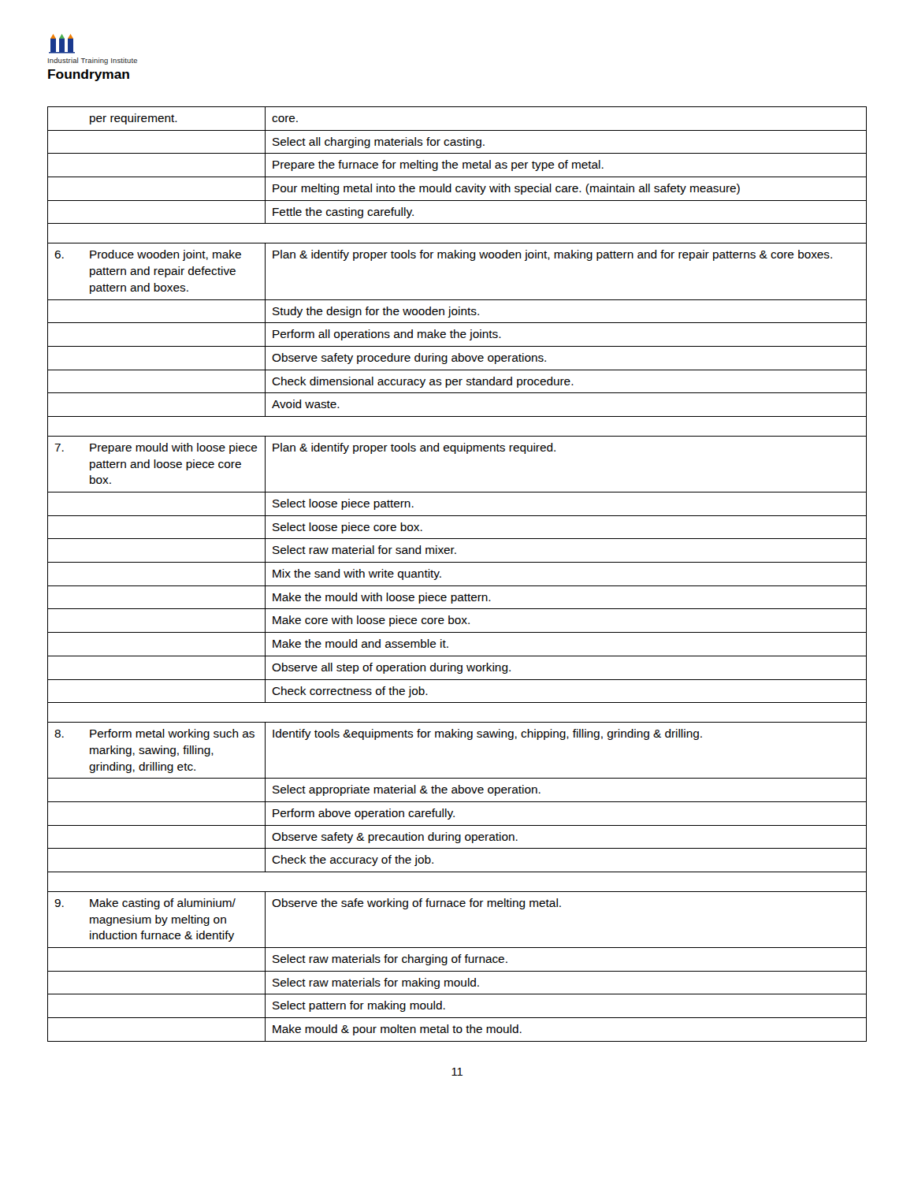Industrial Training Institute
Foundryman
| | per requirement. | core. |
| | | Select all charging materials for casting. |
| | | Prepare the furnace for melting the metal as per type of metal. |
| | | Pour melting metal into the mould cavity with special care. (maintain all safety measure) |
| | | Fettle the casting carefully. |
| 6. | Produce wooden joint, make pattern and repair defective pattern and boxes. | Plan & identify proper tools for making wooden joint, making pattern and for repair patterns & core boxes. |
| | | Study the design for the wooden joints. |
| | | Perform all operations and make the joints. |
| | | Observe safety procedure during above operations. |
| | | Check dimensional accuracy as per standard procedure. |
| | | Avoid waste. |
| 7. | Prepare mould with loose piece pattern and loose piece core box. | Plan & identify proper tools and equipments required. |
| | | Select loose piece pattern. |
| | | Select loose piece core box. |
| | | Select raw material for sand mixer. |
| | | Mix the sand with write quantity. |
| | | Make the mould with loose piece pattern. |
| | | Make core with loose piece core box. |
| | | Make the mould and assemble it. |
| | | Observe all step of operation during working. |
| | | Check correctness of the job. |
| 8. | Perform metal working such as marking, sawing, filling, grinding, drilling etc. | Identify tools &equipments for making sawing, chipping, filling, grinding & drilling. |
| | | Select appropriate material & the above operation. |
| | | Perform above operation carefully. |
| | | Observe safety & precaution during operation. |
| | | Check the accuracy of the job. |
| 9. | Make casting of aluminium/ magnesium by melting on induction furnace & identify | Observe the safe working of furnace for melting metal. |
| | | Select raw materials for charging of furnace. |
| | | Select raw materials for making mould. |
| | | Select pattern for making mould. |
| | | Make mould & pour molten metal to the mould. |
11